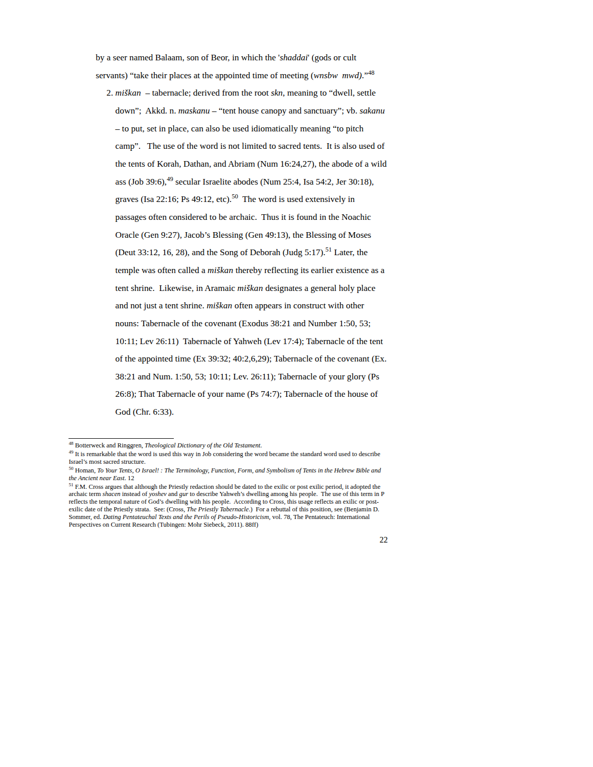by a seer named Balaam, son of Beor, in which the 'shaddai' (gods or cult servants) “take their places at the appointed time of meeting (wnsbw mwd).”48
miškan – tabernacle; derived from the root skn, meaning to “dwell, settle down”; Akkd. n. maskanu – “tent house canopy and sanctuary”; vb. sakanu – to put, set in place, can also be used idiomatically meaning “to pitch camp”. The use of the word is not limited to sacred tents. It is also used of the tents of Korah, Dathan, and Abriam (Num 16:24,27), the abode of a wild ass (Job 39:6),49 secular Israelite abodes (Num 25:4, Isa 54:2, Jer 30:18), graves (Isa 22:16; Ps 49:12, etc).50 The word is used extensively in passages often considered to be archaic. Thus it is found in the Noachic Oracle (Gen 9:27), Jacob’s Blessing (Gen 49:13), the Blessing of Moses (Deut 33:12, 16, 28), and the Song of Deborah (Judg 5:17).51 Later, the temple was often called a miškan thereby reflecting its earlier existence as a tent shrine. Likewise, in Aramaic miškan designates a general holy place and not just a tent shrine. miškan often appears in construct with other nouns: Tabernacle of the covenant (Exodus 38:21 and Number 1:50, 53; 10:11; Lev 26:11) Tabernacle of Yahweh (Lev 17:4); Tabernacle of the tent of the appointed time (Ex 39:32; 40:2,6,29); Tabernacle of the covenant (Ex. 38:21 and Num. 1:50, 53; 10:11; Lev. 26:11); Tabernacle of your glory (Ps 26:8); That Tabernacle of your name (Ps 74:7); Tabernacle of the house of God (Chr. 6:33).
48 Botterweck and Ringgren, Theological Dictionary of the Old Testament.
49 It is remarkable that the word is used this way in Job considering the word became the standard word used to describe Israel’s most sacred structure.
50 Homan, To Your Tents, O Israel! : The Terminology, Function, Form, and Symbolism of Tents in the Hebrew Bible and the Ancient near East. 12
51 F.M. Cross argues that although the Priestly redaction should be dated to the exilic or post exilic period, it adopted the archaic term shacen instead of yoshev and gur to describe Yahweh’s dwelling among his people. The use of this term in P reflects the temporal nature of God’s dwelling with his people. According to Cross, this usage reflects an exilic or post-exilic date of the Priestly strata. See: (Cross, The Priestly Tabernacle.) For a rebuttal of this position, see (Benjamin D. Sommer, ed. Dating Pentateuchal Texts and the Perils of Pseudo-Historicism, vol. 78, The Pentateuch: International Perspectives on Current Research (Tubingen: Mohr Siebeck, 2011). 88ff)
22